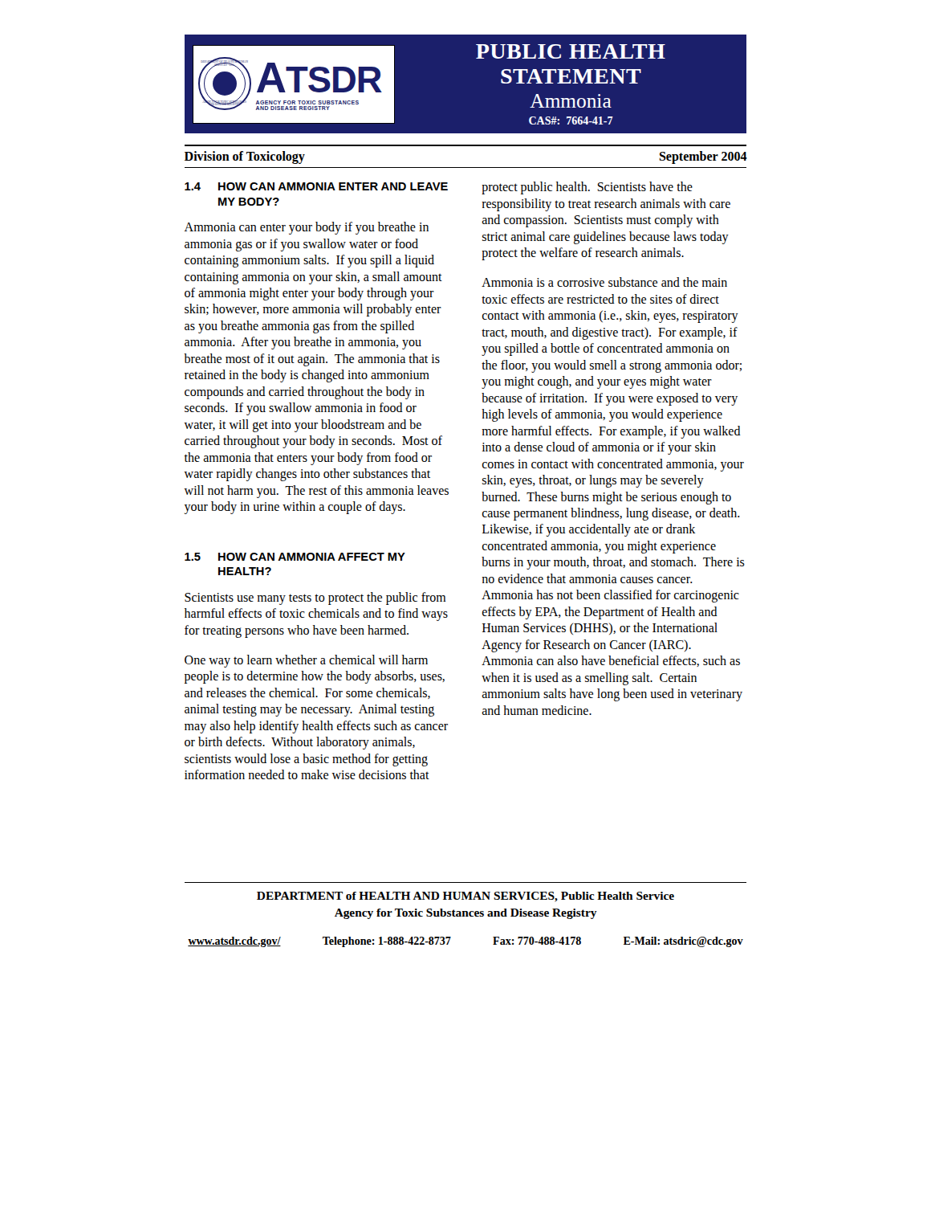DEPARTMENT OF HEALTH & HUMAN SERVICES · USA
AGENCY FOR TOXIC SUBSTANCES AND DISEASE REGISTRY
ATSDR AGENCY FOR TOXIC SUBSTANCES
AND DISEASE REGISTRY
PUBLIC HEALTH STATEMENT
Ammonia
CAS#: 7664-41-7
Division of Toxicology
September 2004
1.4 HOW CAN AMMONIA ENTER AND LEAVE MY BODY?
Ammonia can enter your body if you breathe in ammonia gas or if you swallow water or food containing ammonium salts. If you spill a liquid containing ammonia on your skin, a small amount of ammonia might enter your body through your skin; however, more ammonia will probably enter as you breathe ammonia gas from the spilled ammonia. After you breathe in ammonia, you breathe most of it out again. The ammonia that is retained in the body is changed into ammonium compounds and carried throughout the body in seconds. If you swallow ammonia in food or water, it will get into your bloodstream and be carried throughout your body in seconds. Most of the ammonia that enters your body from food or water rapidly changes into other substances that will not harm you. The rest of this ammonia leaves your body in urine within a couple of days.
1.5 HOW CAN AMMONIA AFFECT MY HEALTH?
Scientists use many tests to protect the public from harmful effects of toxic chemicals and to find ways for treating persons who have been harmed.
One way to learn whether a chemical will harm people is to determine how the body absorbs, uses, and releases the chemical. For some chemicals, animal testing may be necessary. Animal testing may also help identify health effects such as cancer or birth defects. Without laboratory animals, scientists would lose a basic method for getting information needed to make wise decisions that
protect public health. Scientists have the responsibility to treat research animals with care and compassion. Scientists must comply with strict animal care guidelines because laws today protect the welfare of research animals.
Ammonia is a corrosive substance and the main toxic effects are restricted to the sites of direct contact with ammonia (i.e., skin, eyes, respiratory tract, mouth, and digestive tract). For example, if you spilled a bottle of concentrated ammonia on the floor, you would smell a strong ammonia odor; you might cough, and your eyes might water because of irritation. If you were exposed to very high levels of ammonia, you would experience more harmful effects. For example, if you walked into a dense cloud of ammonia or if your skin comes in contact with concentrated ammonia, your skin, eyes, throat, or lungs may be severely burned. These burns might be serious enough to cause permanent blindness, lung disease, or death. Likewise, if you accidentally ate or drank concentrated ammonia, you might experience burns in your mouth, throat, and stomach. There is no evidence that ammonia causes cancer. Ammonia has not been classified for carcinogenic effects by EPA, the Department of Health and Human Services (DHHS), or the International Agency for Research on Cancer (IARC). Ammonia can also have beneficial effects, such as when it is used as a smelling salt. Certain ammonium salts have long been used in veterinary and human medicine.
DEPARTMENT of HEALTH AND HUMAN SERVICES, Public Health Service
Agency for Toxic Substances and Disease Registry
www.atsdr.cdc.gov/ Telephone: 1-888-422-8737 Fax: 770-488-4178 E-Mail: atsdric@cdc.gov